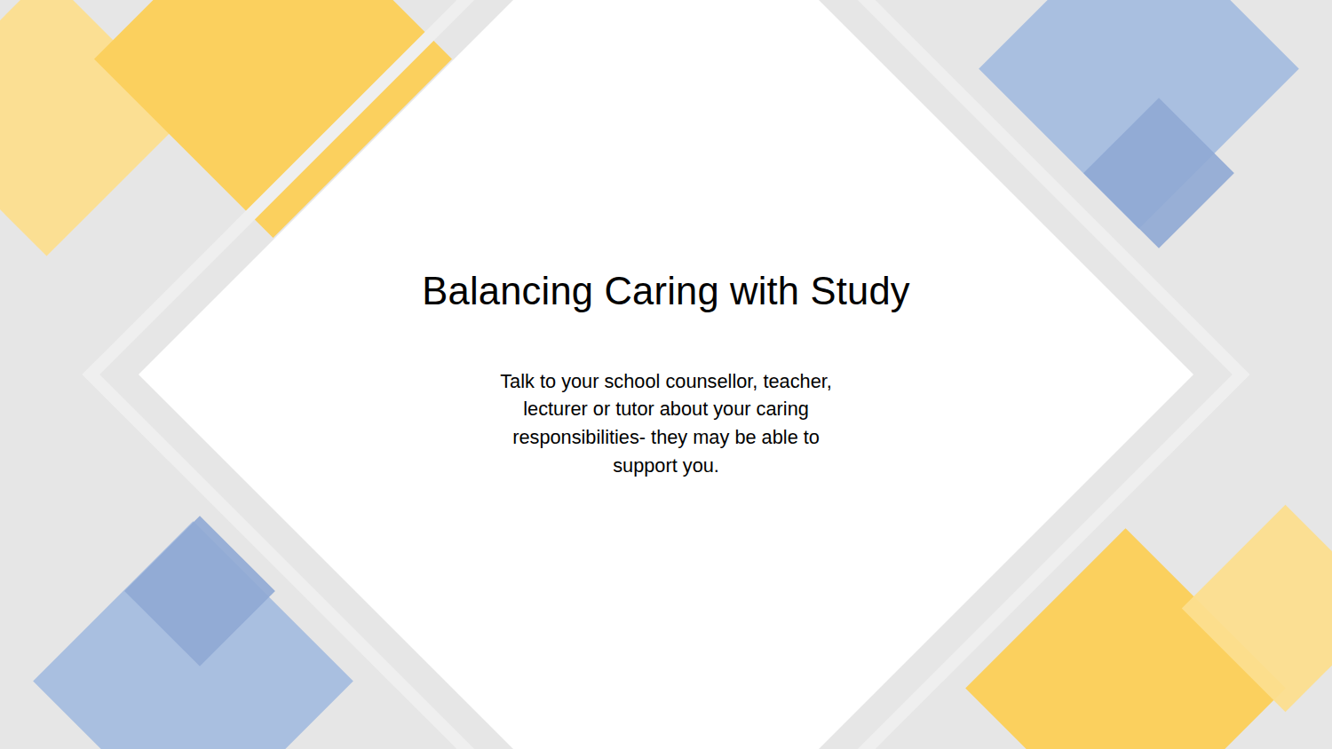Balancing Caring with Study
Talk to your school counsellor, teacher, lecturer or tutor about your caring responsibilities- they may be able to support you.